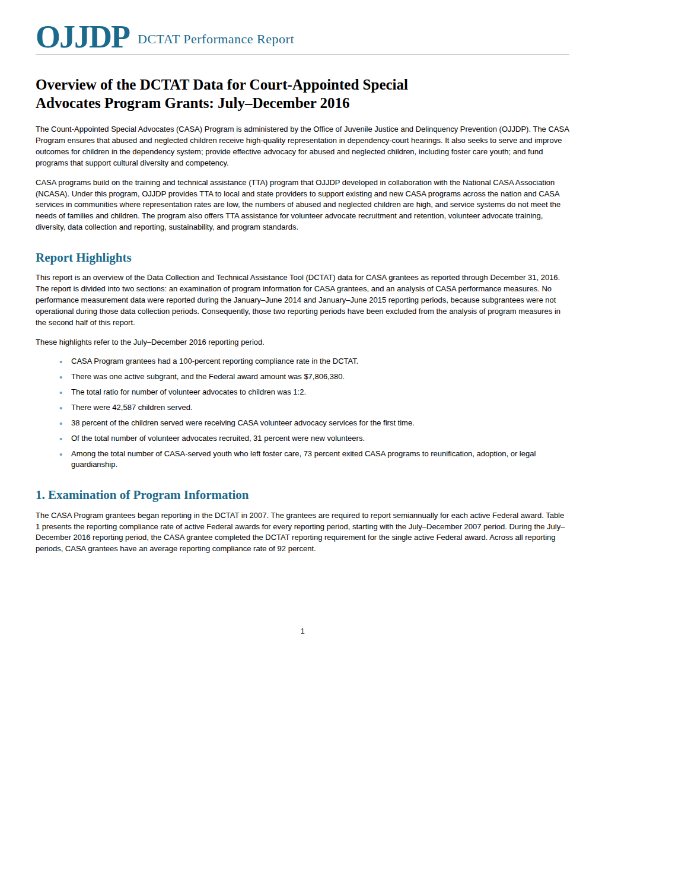OJJDP
DCTAT Performance Report
Overview of the DCTAT Data for Court-Appointed Special
Advocates Program Grants: July–December 2016
The Count-Appointed Special Advocates (CASA) Program is administered by the Office of Juvenile Justice and Delinquency Prevention (OJJDP). The CASA Program ensures that abused and neglected children receive high-quality representation in dependency-court hearings. It also seeks to serve and improve outcomes for children in the dependency system; provide effective advocacy for abused and neglected children, including foster care youth; and fund programs that support cultural diversity and competency.
CASA programs build on the training and technical assistance (TTA) program that OJJDP developed in collaboration with the National CASA Association (NCASA). Under this program, OJJDP provides TTA to local and state providers to support existing and new CASA programs across the nation and CASA services in communities where representation rates are low, the numbers of abused and neglected children are high, and service systems do not meet the needs of families and children. The program also offers TTA assistance for volunteer advocate recruitment and retention, volunteer advocate training, diversity, data collection and reporting, sustainability, and program standards.
Report Highlights
This report is an overview of the Data Collection and Technical Assistance Tool (DCTAT) data for CASA grantees as reported through December 31, 2016. The report is divided into two sections: an examination of program information for CASA grantees, and an analysis of CASA performance measures. No performance measurement data were reported during the January–June 2014 and January–June 2015 reporting periods, because subgrantees were not operational during those data collection periods. Consequently, those two reporting periods have been excluded from the analysis of program measures in the second half of this report.
These highlights refer to the July–December 2016 reporting period.
CASA Program grantees had a 100-percent reporting compliance rate in the DCTAT.
There was one active subgrant, and the Federal award amount was $7,806,380.
The total ratio for number of volunteer advocates to children was 1:2.
There were 42,587 children served.
38 percent of the children served were receiving CASA volunteer advocacy services for the first time.
Of the total number of volunteer advocates recruited, 31 percent were new volunteers.
Among the total number of CASA-served youth who left foster care, 73 percent exited CASA programs to reunification, adoption, or legal guardianship.
1. Examination of Program Information
The CASA Program grantees began reporting in the DCTAT in 2007. The grantees are required to report semiannually for each active Federal award. Table 1 presents the reporting compliance rate of active Federal awards for every reporting period, starting with the July–December 2007 period. During the July–December 2016 reporting period, the CASA grantee completed the DCTAT reporting requirement for the single active Federal award. Across all reporting periods, CASA grantees have an average reporting compliance rate of 92 percent.
1